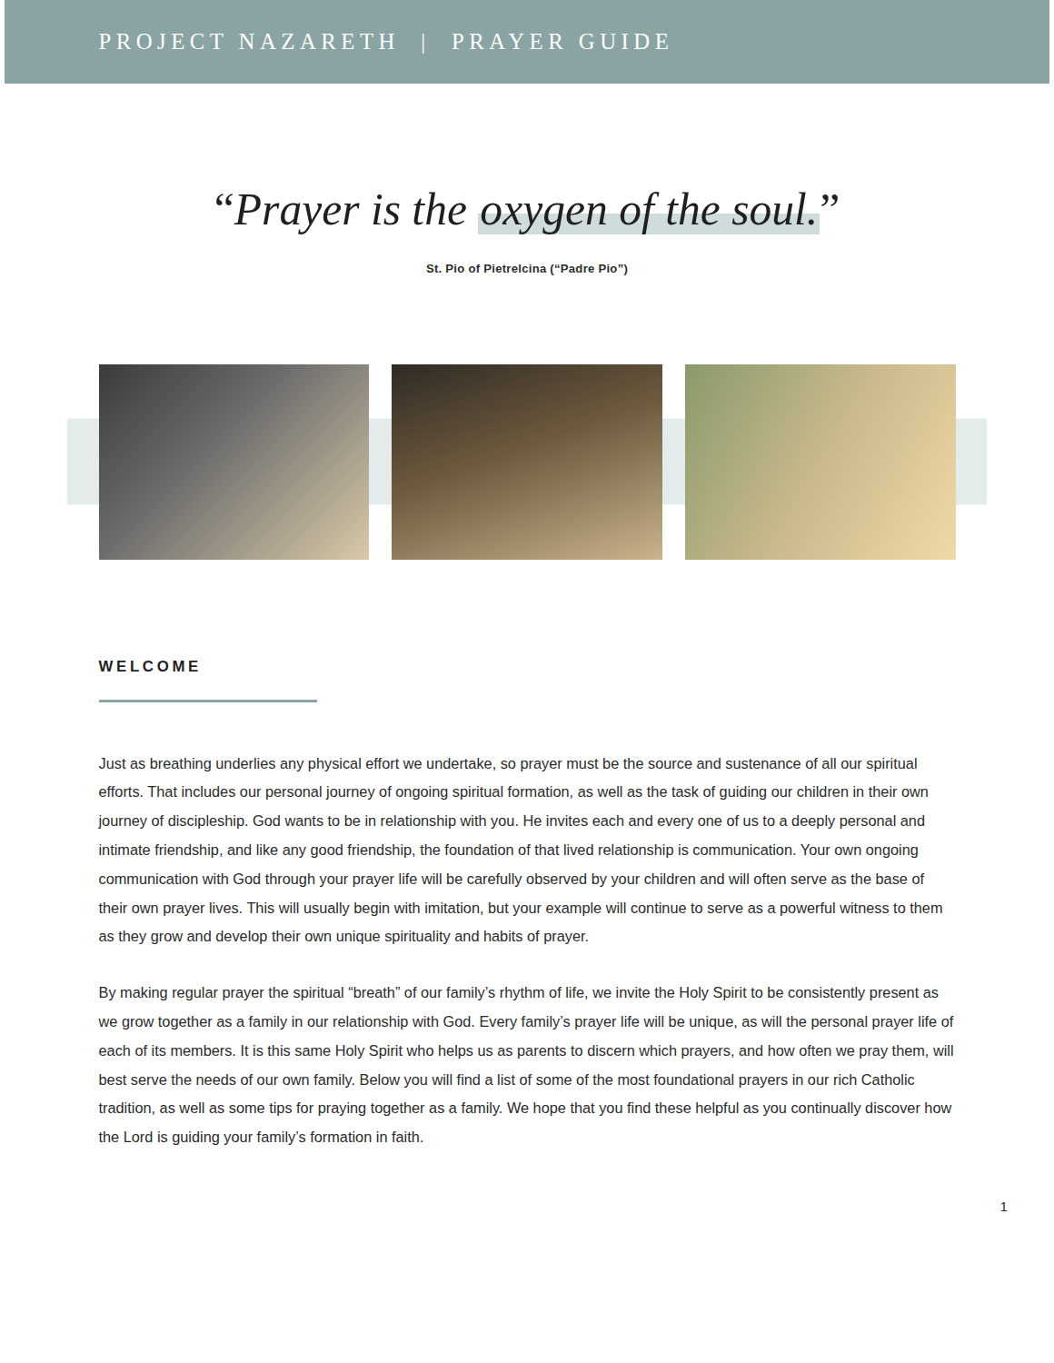Project Nazareth | Prayer Guide
“Prayer is the oxygen of the soul.”
St. Pio of Pietrelcina (“Padre Pio”)
Welcome
Just as breathing underlies any physical effort we undertake, so prayer must be the source and sustenance of all our spiritual efforts. That includes our personal journey of ongoing spiritual formation, as well as the task of guiding our children in their own journey of discipleship. God wants to be in relationship with you. He invites each and every one of us to a deeply personal and intimate friendship, and like any good friendship, the foundation of that lived relationship is communication. Your own ongoing communication with God through your prayer life will be carefully observed by your children and will often serve as the base of their own prayer lives. This will usually begin with imitation, but your example will continue to serve as a powerful witness to them as they grow and develop their own unique spirituality and habits of prayer.
By making regular prayer the spiritual “breath” of our family’s rhythm of life, we invite the Holy Spirit to be consistently present as we grow together as a family in our relationship with God. Every family’s prayer life will be unique, as will the personal prayer life of each of its members. It is this same Holy Spirit who helps us as parents to discern which prayers, and how often we pray them, will best serve the needs of our own family. Below you will find a list of some of the most foundational prayers in our rich Catholic tradition, as well as some tips for praying together as a family. We hope that you find these helpful as you continually discover how the Lord is guiding your family’s formation in faith.
1